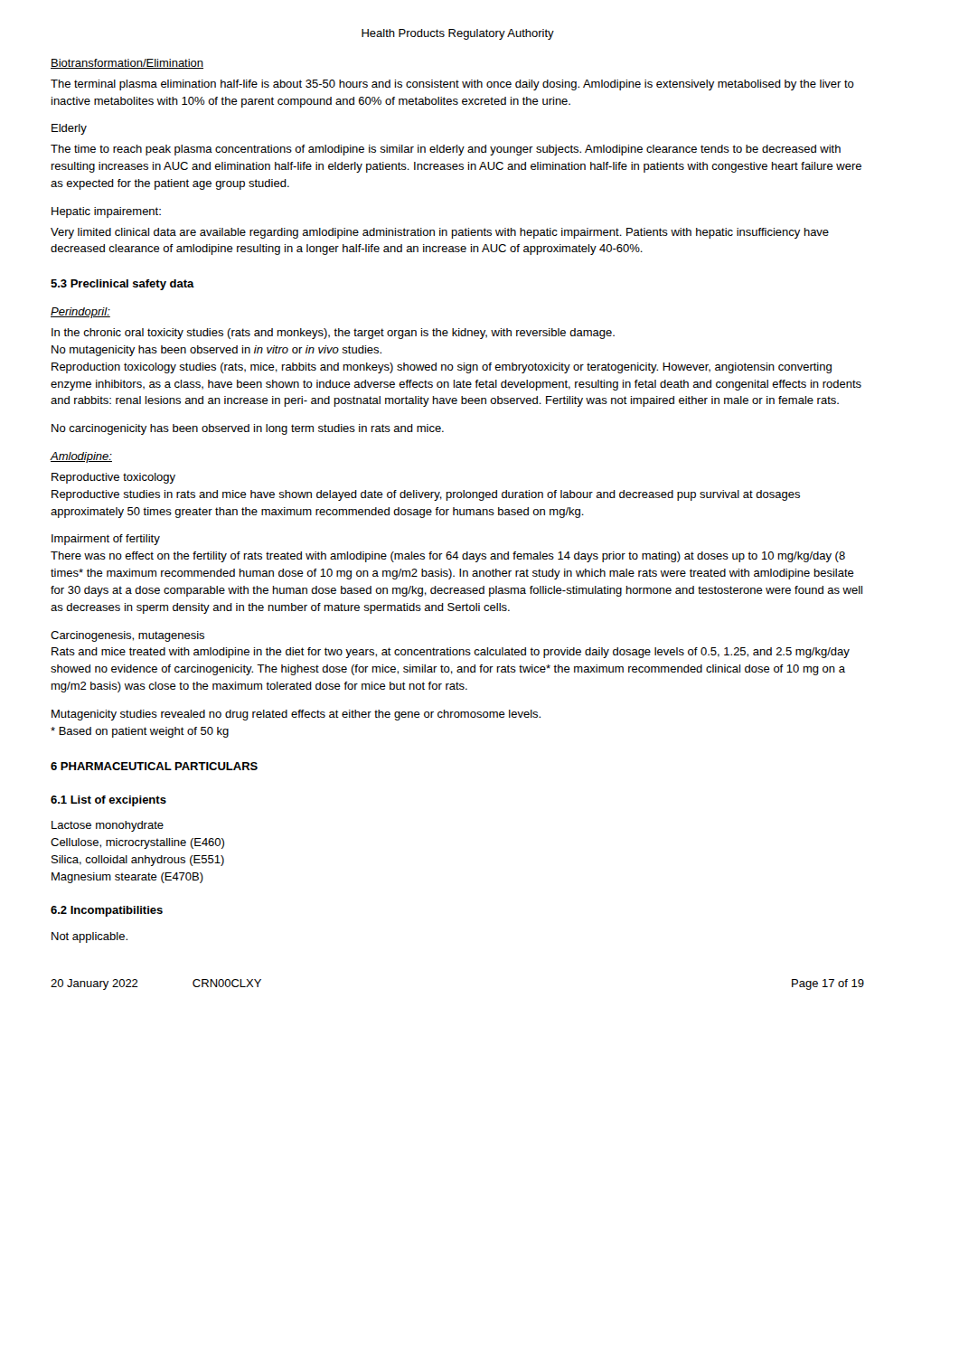Health Products Regulatory Authority
Biotransformation/Elimination
The terminal plasma elimination half-life is about 35-50 hours and is consistent with once daily dosing. Amlodipine is extensively metabolised by the liver to inactive metabolites with 10% of the parent compound and 60% of metabolites excreted in the urine.
Elderly
The time to reach peak plasma concentrations of amlodipine is similar in elderly and younger subjects. Amlodipine clearance tends to be decreased with resulting increases in AUC and elimination half-life in elderly patients. Increases in AUC and elimination half-life in patients with congestive heart failure were as expected for the patient age group studied.
Hepatic impairement:
Very limited clinical data are available regarding amlodipine administration in patients with hepatic impairment. Patients with hepatic insufficiency have decreased clearance of amlodipine resulting in a longer half-life and an increase in AUC of approximately 40-60%.
5.3 Preclinical safety data
Perindopril:
In the chronic oral toxicity studies (rats and monkeys), the target organ is the kidney, with reversible damage.
No mutagenicity has been observed in in vitro or in vivo studies.
Reproduction toxicology studies (rats, mice, rabbits and monkeys) showed no sign of embryotoxicity or teratogenicity. However, angiotensin converting enzyme inhibitors, as a class, have been shown to induce adverse effects on late fetal development, resulting in fetal death and congenital effects in rodents and rabbits: renal lesions and an increase in peri- and postnatal mortality have been observed. Fertility was not impaired either in male or in female rats.
No carcinogenicity has been observed in long term studies in rats and mice.
Amlodipine:
Reproductive toxicology
Reproductive studies in rats and mice have shown delayed date of delivery, prolonged duration of labour and decreased pup survival at dosages approximately 50 times greater than the maximum recommended dosage for humans based on mg/kg.
Impairment of fertility
There was no effect on the fertility of rats treated with amlodipine (males for 64 days and females 14 days prior to mating) at doses up to 10 mg/kg/day (8 times* the maximum recommended human dose of 10 mg on a mg/m2 basis). In another rat study in which male rats were treated with amlodipine besilate for 30 days at a dose comparable with the human dose based on mg/kg, decreased plasma follicle-stimulating hormone and testosterone were found as well as decreases in sperm density and in the number of mature spermatids and Sertoli cells.
Carcinogenesis, mutagenesis
Rats and mice treated with amlodipine in the diet for two years, at concentrations calculated to provide daily dosage levels of 0.5, 1.25, and 2.5 mg/kg/day showed no evidence of carcinogenicity. The highest dose (for mice, similar to, and for rats twice* the maximum recommended clinical dose of 10 mg on a mg/m2 basis) was close to the maximum tolerated dose for mice but not for rats.
Mutagenicity studies revealed no drug related effects at either the gene or chromosome levels.
* Based on patient weight of 50 kg
6 PHARMACEUTICAL PARTICULARS
6.1 List of excipients
Lactose monohydrate
Cellulose, microcrystalline (E460)
Silica, colloidal anhydrous (E551)
Magnesium stearate (E470B)
6.2 Incompatibilities
Not applicable.
20 January 2022 CRN00CLXY Page 17 of 19